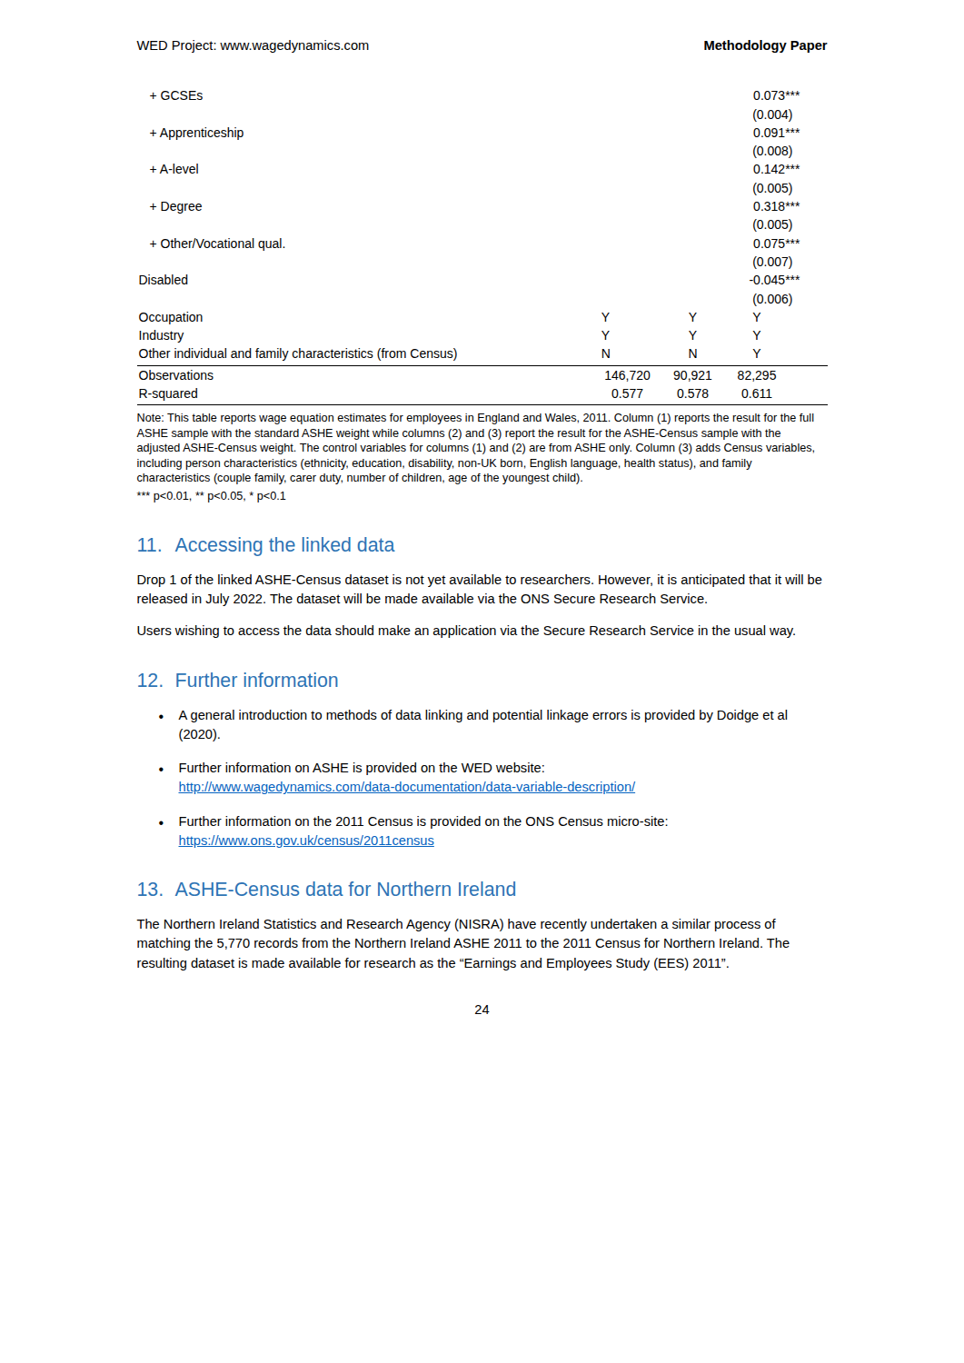WED Project: www.wagedynamics.com
Methodology Paper
| + GCSEs | | | 0.073*** |
| | | | (0.004) |
| + Apprenticeship | | | 0.091*** |
| | | | (0.008) |
| + A-level | | | 0.142*** |
| | | | (0.005) |
| + Degree | | | 0.318*** |
| | | | (0.005) |
| + Other/Vocational qual. | | | 0.075*** |
| | | | (0.007) |
| Disabled | | | -0.045*** |
| | | | (0.006) |
| Occupation | Y | Y | Y |
| Industry | Y | Y | Y |
| Other individual and family characteristics (from Census) | N | N | Y |
| Observations | 146,720 | 90,921 | 82,295 |
| R-squared | 0.577 | 0.578 | 0.611 |
Note: This table reports wage equation estimates for employees in England and Wales, 2011. Column (1) reports the result for the full ASHE sample with the standard ASHE weight while columns (2) and (3) report the result for the ASHE-Census sample with the adjusted ASHE-Census weight. The control variables for columns (1) and (2) are from ASHE only. Column (3) adds Census variables, including person characteristics (ethnicity, education, disability, non-UK born, English language, health status), and family characteristics (couple family, carer duty, number of children, age of the youngest child).
*** p<0.01, ** p<0.05, * p<0.1
11. Accessing the linked data
Drop 1 of the linked ASHE-Census dataset is not yet available to researchers. However, it is anticipated that it will be released in July 2022. The dataset will be made available via the ONS Secure Research Service.
Users wishing to access the data should make an application via the Secure Research Service in the usual way.
12. Further information
A general introduction to methods of data linking and potential linkage errors is provided by Doidge et al (2020).
Further information on ASHE is provided on the WED website:
http://www.wagedynamics.com/data-documentation/data-variable-description/
Further information on the 2011 Census is provided on the ONS Census micro-site:
https://www.ons.gov.uk/census/2011census
13. ASHE-Census data for Northern Ireland
The Northern Ireland Statistics and Research Agency (NISRA) have recently undertaken a similar process of matching the 5,770 records from the Northern Ireland ASHE 2011 to the 2011 Census for Northern Ireland. The resulting dataset is made available for research as the “Earnings and Employees Study (EES) 2011”.
24